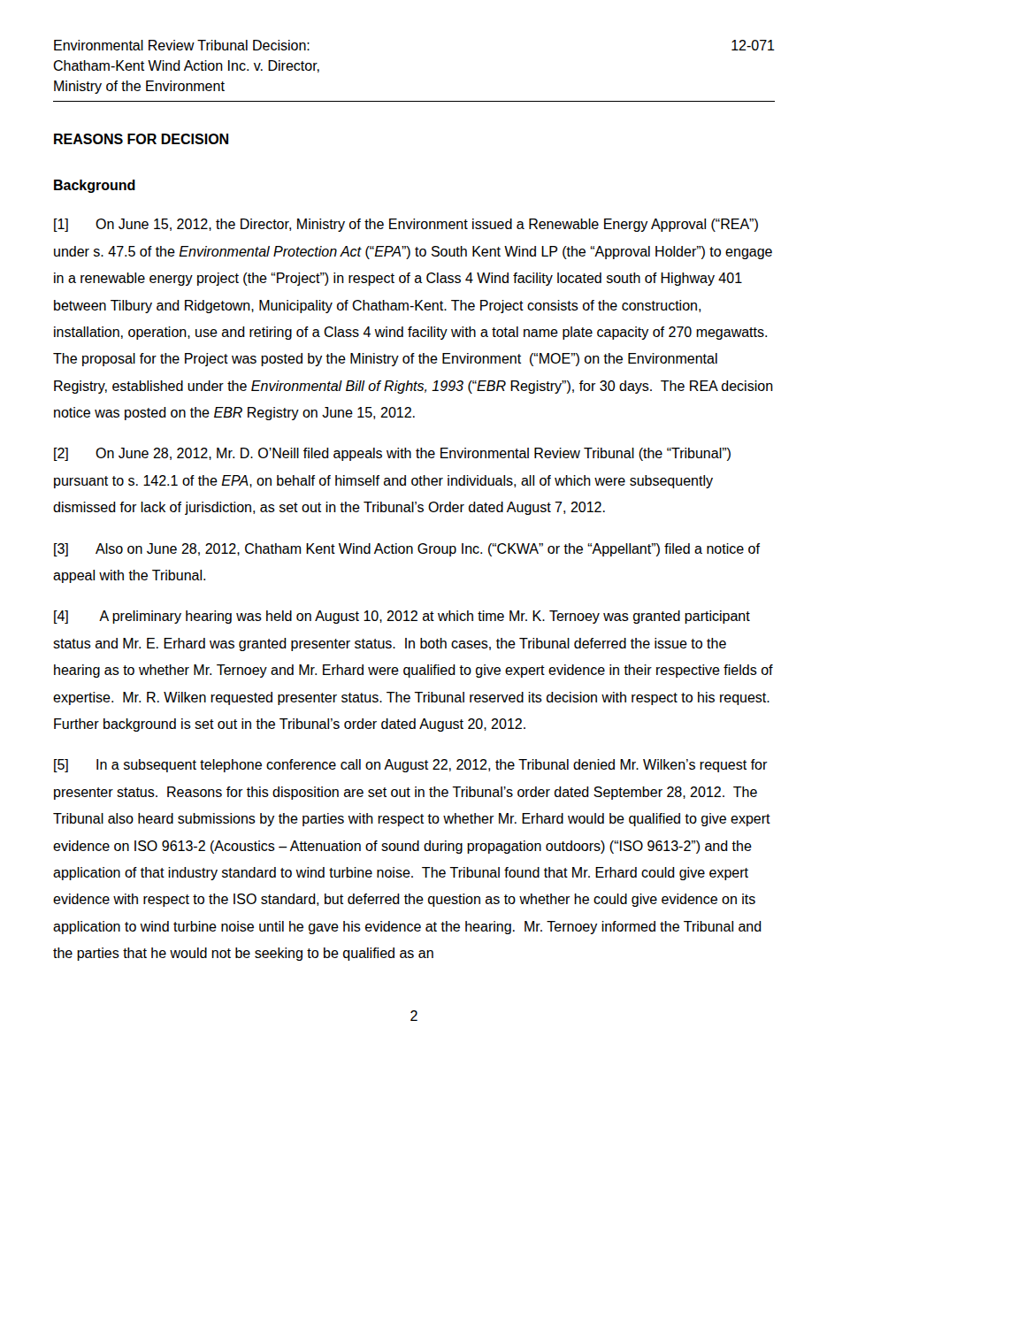Environmental Review Tribunal Decision:
Chatham-Kent Wind Action Inc. v. Director,
Ministry of the Environment
12-071
REASONS FOR DECISION
Background
[1] On June 15, 2012, the Director, Ministry of the Environment issued a Renewable Energy Approval (“REA”) under s. 47.5 of the Environmental Protection Act (“EPA”) to South Kent Wind LP (the “Approval Holder”) to engage in a renewable energy project (the “Project”) in respect of a Class 4 Wind facility located south of Highway 401 between Tilbury and Ridgetown, Municipality of Chatham-Kent. The Project consists of the construction, installation, operation, use and retiring of a Class 4 wind facility with a total name plate capacity of 270 megawatts. The proposal for the Project was posted by the Ministry of the Environment (“MOE”) on the Environmental Registry, established under the Environmental Bill of Rights, 1993 (“EBR Registry”), for 30 days. The REA decision notice was posted on the EBR Registry on June 15, 2012.
[2] On June 28, 2012, Mr. D. O’Neill filed appeals with the Environmental Review Tribunal (the “Tribunal”) pursuant to s. 142.1 of the EPA, on behalf of himself and other individuals, all of which were subsequently dismissed for lack of jurisdiction, as set out in the Tribunal’s Order dated August 7, 2012.
[3] Also on June 28, 2012, Chatham Kent Wind Action Group Inc. (“CKWA” or the “Appellant”) filed a notice of appeal with the Tribunal.
[4] A preliminary hearing was held on August 10, 2012 at which time Mr. K. Ternoey was granted participant status and Mr. E. Erhard was granted presenter status. In both cases, the Tribunal deferred the issue to the hearing as to whether Mr. Ternoey and Mr. Erhard were qualified to give expert evidence in their respective fields of expertise. Mr. R. Wilken requested presenter status. The Tribunal reserved its decision with respect to his request. Further background is set out in the Tribunal’s order dated August 20, 2012.
[5] In a subsequent telephone conference call on August 22, 2012, the Tribunal denied Mr. Wilken’s request for presenter status. Reasons for this disposition are set out in the Tribunal’s order dated September 28, 2012. The Tribunal also heard submissions by the parties with respect to whether Mr. Erhard would be qualified to give expert evidence on ISO 9613-2 (Acoustics – Attenuation of sound during propagation outdoors) (“ISO 9613-2”) and the application of that industry standard to wind turbine noise. The Tribunal found that Mr. Erhard could give expert evidence with respect to the ISO standard, but deferred the question as to whether he could give evidence on its application to wind turbine noise until he gave his evidence at the hearing. Mr. Ternoey informed the Tribunal and the parties that he would not be seeking to be qualified as an
2